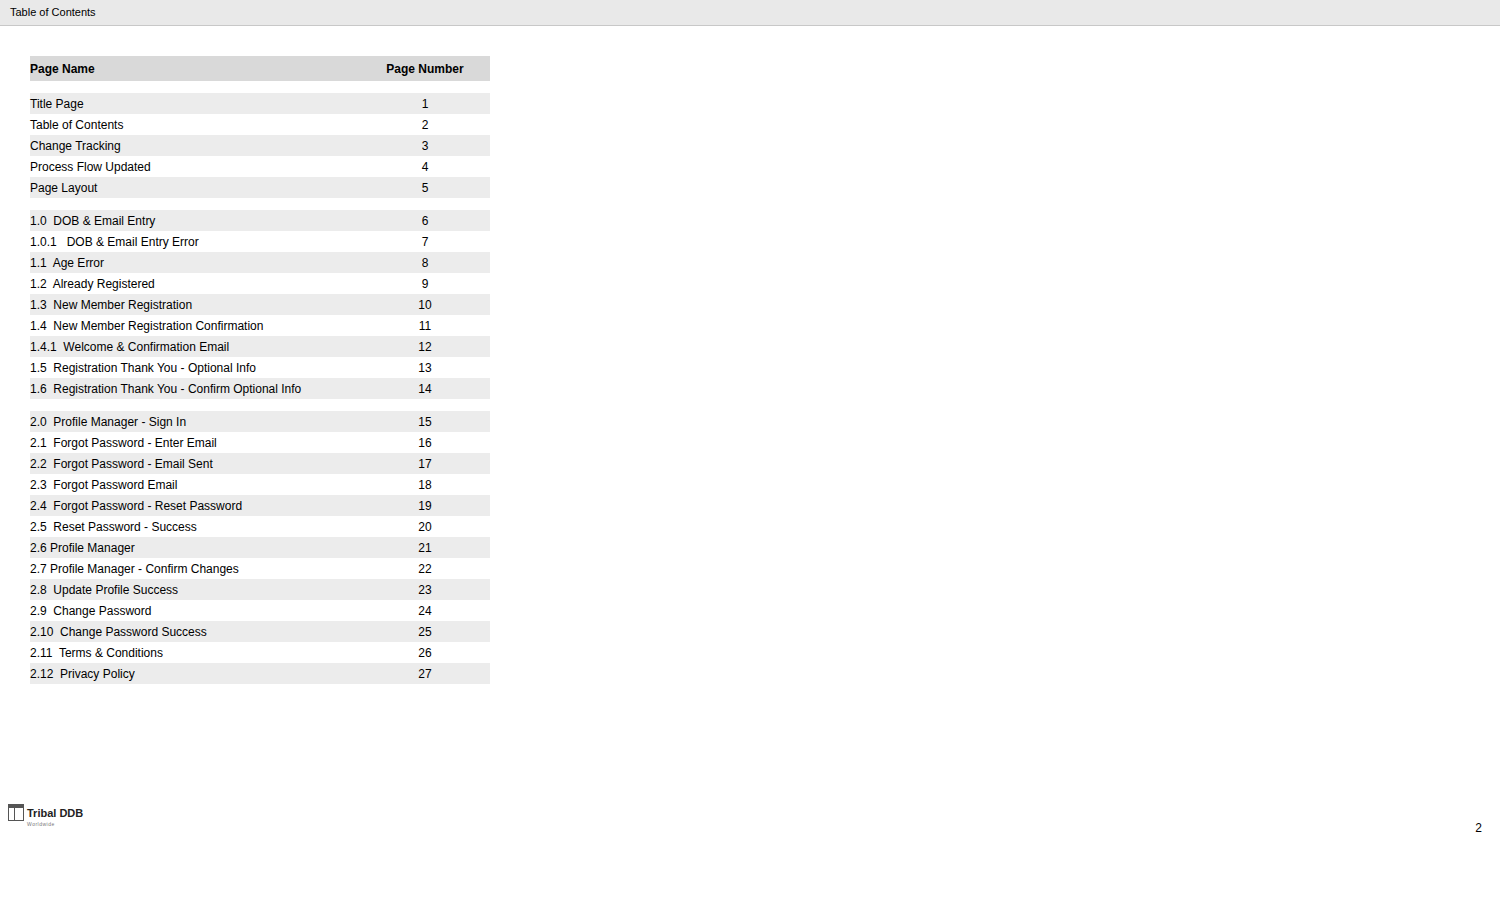Table of Contents
| Page Name | Page Number |
| Title Page | 1 |
| Table of Contents | 2 |
| Change Tracking | 3 |
| Process Flow Updated | 4 |
| Page Layout | 5 |
| 1.0 DOB & Email Entry | 6 |
| 1.0.1 DOB & Email Entry Error | 7 |
| 1.1 Age Error | 8 |
| 1.2 Already Registered | 9 |
| 1.3 New Member Registration | 10 |
| 1.4 New Member Registration Confirmation | 11 |
| 1.4.1 Welcome & Confirmation Email | 12 |
| 1.5 Registration Thank You - Optional Info | 13 |
| 1.6 Registration Thank You - Confirm Optional Info | 14 |
| 2.0 Profile Manager - Sign In | 15 |
| 2.1 Forgot Password - Enter Email | 16 |
| 2.2 Forgot Password - Email Sent | 17 |
| 2.3 Forgot Password Email | 18 |
| 2.4 Forgot Password - Reset Password | 19 |
| 2.5 Reset Password - Success | 20 |
| 2.6 Profile Manager | 21 |
| 2.7 Profile Manager - Confirm Changes | 22 |
| 2.8 Update Profile Success | 23 |
| 2.9 Change Password | 24 |
| 2.10 Change Password Success | 25 |
| 2.11 Terms & Conditions | 26 |
| 2.12 Privacy Policy | 27 |
Tribal DDB Worldwide
2